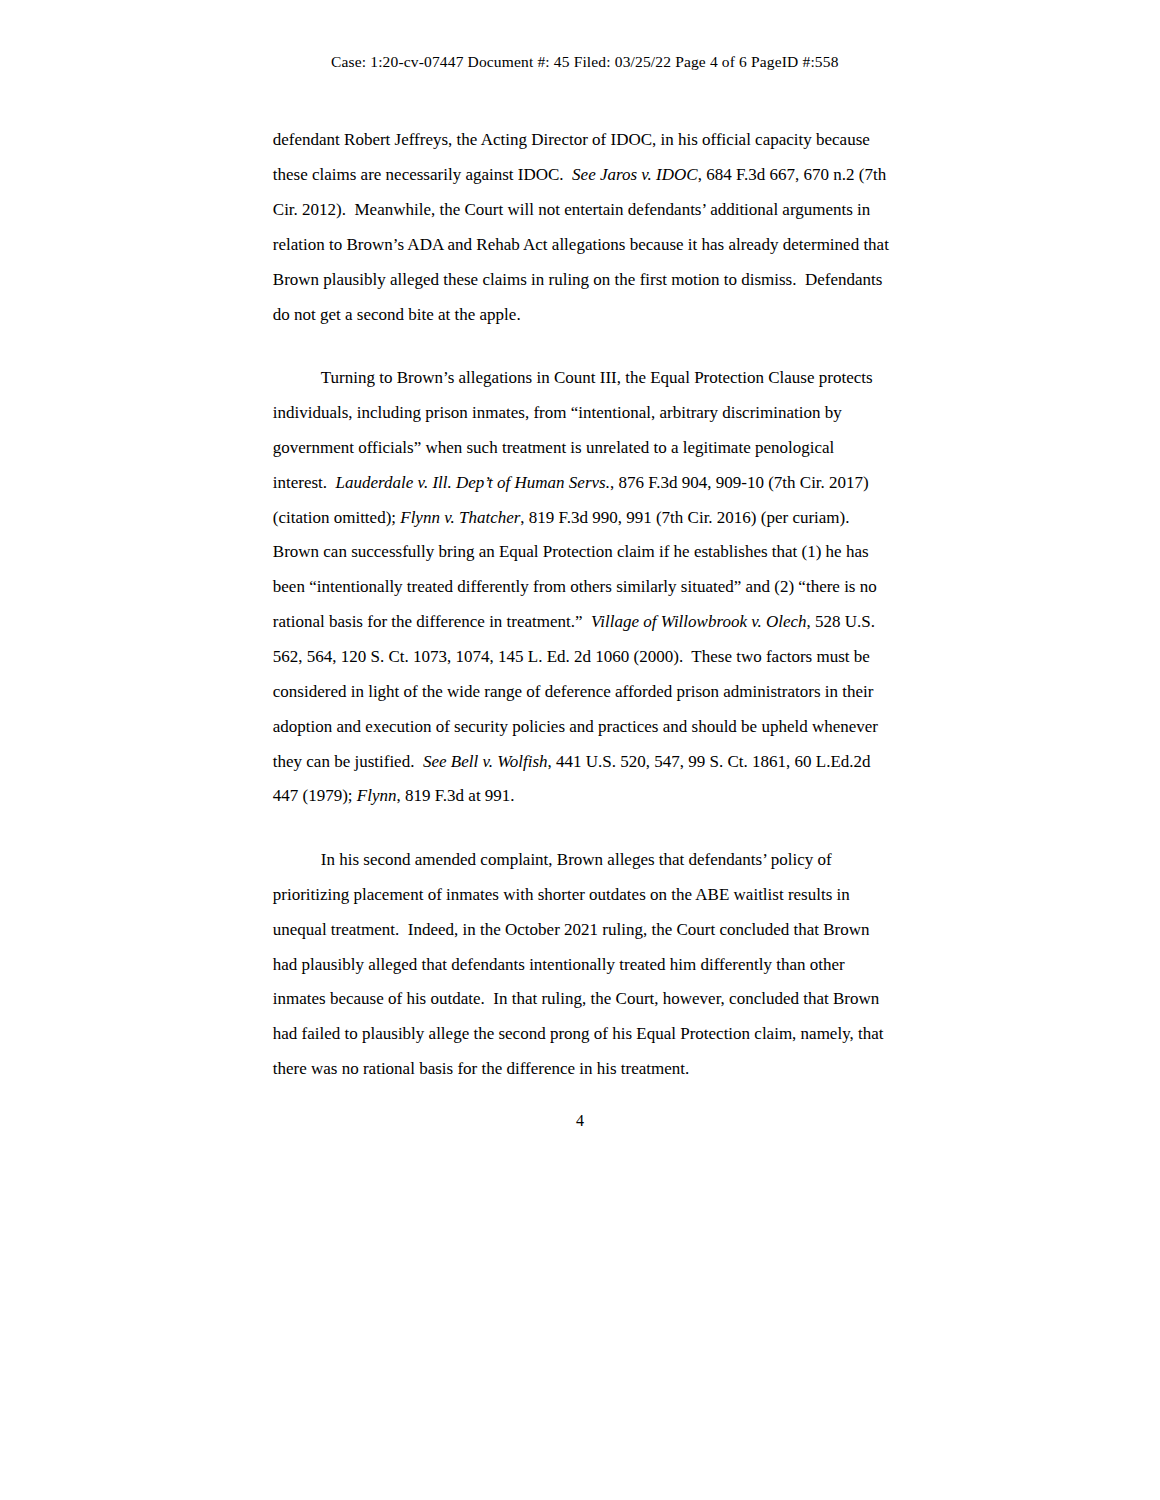Case: 1:20-cv-07447 Document #: 45 Filed: 03/25/22 Page 4 of 6 PageID #:558
defendant Robert Jeffreys, the Acting Director of IDOC, in his official capacity because these claims are necessarily against IDOC. See Jaros v. IDOC, 684 F.3d 667, 670 n.2 (7th Cir. 2012). Meanwhile, the Court will not entertain defendants’ additional arguments in relation to Brown’s ADA and Rehab Act allegations because it has already determined that Brown plausibly alleged these claims in ruling on the first motion to dismiss. Defendants do not get a second bite at the apple.
Turning to Brown’s allegations in Count III, the Equal Protection Clause protects individuals, including prison inmates, from “intentional, arbitrary discrimination by government officials” when such treatment is unrelated to a legitimate penological interest. Lauderdale v. Ill. Dep’t of Human Servs., 876 F.3d 904, 909-10 (7th Cir. 2017) (citation omitted); Flynn v. Thatcher, 819 F.3d 990, 991 (7th Cir. 2016) (per curiam). Brown can successfully bring an Equal Protection claim if he establishes that (1) he has been “intentionally treated differently from others similarly situated” and (2) “there is no rational basis for the difference in treatment.” Village of Willowbrook v. Olech, 528 U.S. 562, 564, 120 S. Ct. 1073, 1074, 145 L. Ed. 2d 1060 (2000). These two factors must be considered in light of the wide range of deference afforded prison administrators in their adoption and execution of security policies and practices and should be upheld whenever they can be justified. See Bell v. Wolfish, 441 U.S. 520, 547, 99 S. Ct. 1861, 60 L.Ed.2d 447 (1979); Flynn, 819 F.3d at 991.
In his second amended complaint, Brown alleges that defendants’ policy of prioritizing placement of inmates with shorter outdates on the ABE waitlist results in unequal treatment. Indeed, in the October 2021 ruling, the Court concluded that Brown had plausibly alleged that defendants intentionally treated him differently than other inmates because of his outdate. In that ruling, the Court, however, concluded that Brown had failed to plausibly allege the second prong of his Equal Protection claim, namely, that there was no rational basis for the difference in his treatment.
4